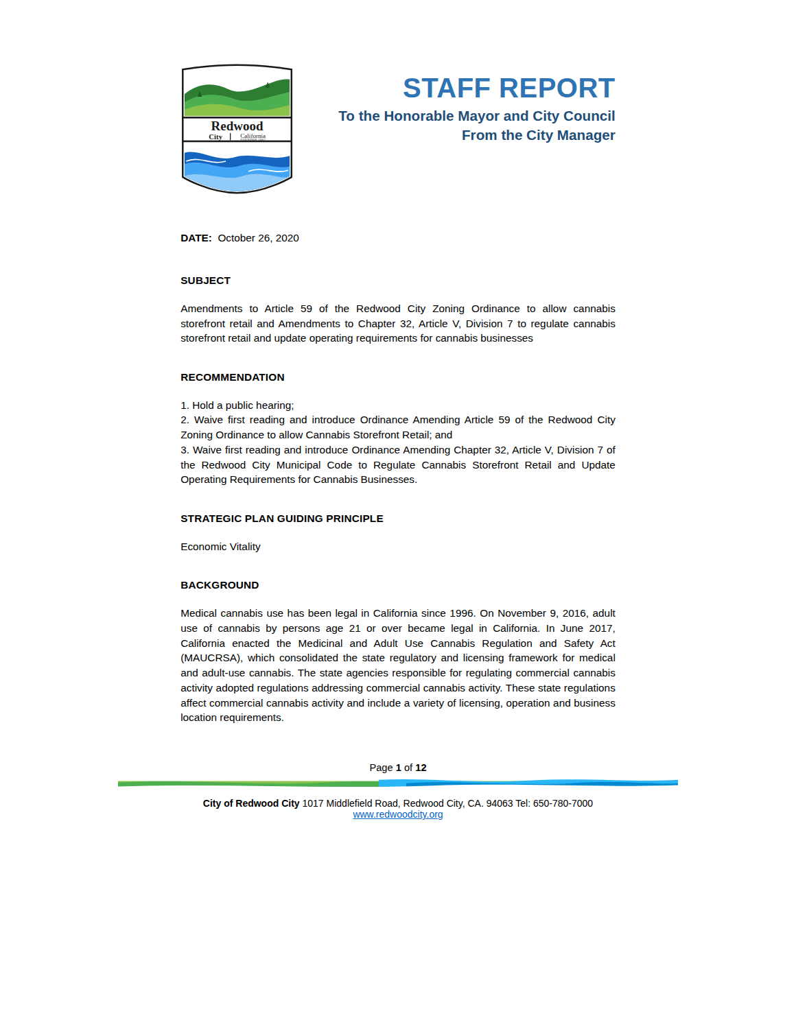Redwood City California FOUNDED 1867
STAFF REPORT
To the Honorable Mayor and City Council
From the City Manager
DATE: October 26, 2020
SUBJECT
Amendments to Article 59 of the Redwood City Zoning Ordinance to allow cannabis storefront retail and Amendments to Chapter 32, Article V, Division 7 to regulate cannabis storefront retail and update operating requirements for cannabis businesses
RECOMMENDATION
1. Hold a public hearing;
2. Waive first reading and introduce Ordinance Amending Article 59 of the Redwood City Zoning Ordinance to allow Cannabis Storefront Retail; and
3. Waive first reading and introduce Ordinance Amending Chapter 32, Article V, Division 7 of the Redwood City Municipal Code to Regulate Cannabis Storefront Retail and Update Operating Requirements for Cannabis Businesses.
STRATEGIC PLAN GUIDING PRINCIPLE
Economic Vitality
BACKGROUND
Medical cannabis use has been legal in California since 1996. On November 9, 2016, adult use of cannabis by persons age 21 or over became legal in California. In June 2017, California enacted the Medicinal and Adult Use Cannabis Regulation and Safety Act (MAUCRSA), which consolidated the state regulatory and licensing framework for medical and adult-use cannabis. The state agencies responsible for regulating commercial cannabis activity adopted regulations addressing commercial cannabis activity. These state regulations affect commercial cannabis activity and include a variety of licensing, operation and business location requirements.
Page 1 of 12
City of Redwood City 1017 Middlefield Road, Redwood City, CA. 94063 Tel: 650-780-7000 www.redwoodcity.org